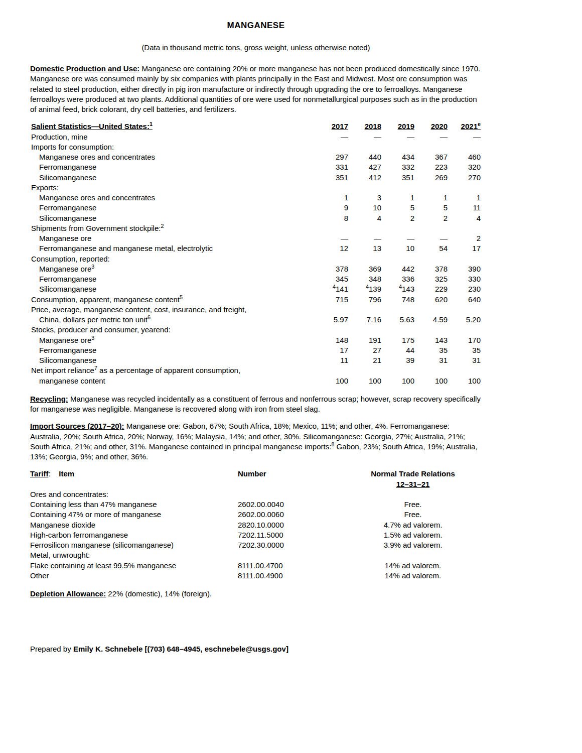MANGANESE
(Data in thousand metric tons, gross weight, unless otherwise noted)
Domestic Production and Use: Manganese ore containing 20% or more manganese has not been produced domestically since 1970. Manganese ore was consumed mainly by six companies with plants principally in the East and Midwest. Most ore consumption was related to steel production, either directly in pig iron manufacture or indirectly through upgrading the ore to ferroalloys. Manganese ferroalloys were produced at two plants. Additional quantities of ore were used for nonmetallurgical purposes such as in the production of animal feed, brick colorant, dry cell batteries, and fertilizers.
| Salient Statistics—United States: 1 | 2017 | 2018 | 2019 | 2020 | 2021 e |
| Production, mine | — | — | — | — | — |
| Imports for consumption: | | | | | |
| Manganese ores and concentrates | 297 | 440 | 434 | 367 | 460 |
| Ferromanganese | 331 | 427 | 332 | 223 | 320 |
| Silicomanganese | 351 | 412 | 351 | 269 | 270 |
| Exports: | | | | | |
| Manganese ores and concentrates | 1 | 3 | 1 | 1 | 1 |
| Ferromanganese | 9 | 10 | 5 | 5 | 11 |
| Silicomanganese | 8 | 4 | 2 | 2 | 4 |
| Shipments from Government stockpile: 2 | | | | | |
| Manganese ore | — | — | — | — | 2 |
| Ferromanganese and manganese metal, electrolytic | 12 | 13 | 10 | 54 | 17 |
| Consumption, reported: | | | | | |
| Manganese ore 3 | 378 | 369 | 442 | 378 | 390 |
| Ferromanganese | 345 | 348 | 336 | 325 | 330 |
| Silicomanganese | 4 141 | 4 139 | 4 143 | 229 | 230 |
| Consumption, apparent, manganese content 5 | 715 | 796 | 748 | 620 | 640 |
| Price, average, manganese content, cost, insurance, and freight, | | | | | |
| China, dollars per metric ton unit 6 | 5.97 | 7.16 | 5.63 | 4.59 | 5.20 |
| Stocks, producer and consumer, yearend: | | | | | |
| Manganese ore 3 | 148 | 191 | 175 | 143 | 170 |
| Ferromanganese | 17 | 27 | 44 | 35 | 35 |
| Silicomanganese | 11 | 21 | 39 | 31 | 31 |
| Net import reliance 7 as a percentage of apparent consumption, | | | | | |
| manganese content | 100 | 100 | 100 | 100 | 100 |
Recycling: Manganese was recycled incidentally as a constituent of ferrous and nonferrous scrap; however, scrap recovery specifically for manganese was negligible. Manganese is recovered along with iron from steel slag.
Import Sources (2017–20): Manganese ore: Gabon, 67%; South Africa, 18%; Mexico, 11%; and other, 4%. Ferromanganese: Australia, 20%; South Africa, 20%; Norway, 16%; Malaysia, 14%; and other, 30%. Silicomanganese: Georgia, 27%; Australia, 21%; South Africa, 21%; and other, 31%. Manganese contained in principal manganese imports:8 Gabon, 23%; South Africa, 19%; Australia, 13%; Georgia, 9%; and other, 36%.
| Tariff : Item | Number | Normal Trade Relations 12–31–21 |
| Ores and concentrates: | | |
| Containing less than 47% manganese | 2602.00.0040 | Free. |
| Containing 47% or more of manganese | 2602.00.0060 | Free. |
| Manganese dioxide | 2820.10.0000 | 4.7% ad valorem. |
| High-carbon ferromanganese | 7202.11.5000 | 1.5% ad valorem. |
| Ferrosilicon manganese (silicomanganese) | 7202.30.0000 | 3.9% ad valorem. |
| Metal, unwrought: | | |
| Flake containing at least 99.5% manganese | 8111.00.4700 | 14% ad valorem. |
| Other | 8111.00.4900 | 14% ad valorem. |
Depletion Allowance: 22% (domestic), 14% (foreign).
Prepared by Emily K. Schnebele [(703) 648–4945, eschnebele@usgs.gov]